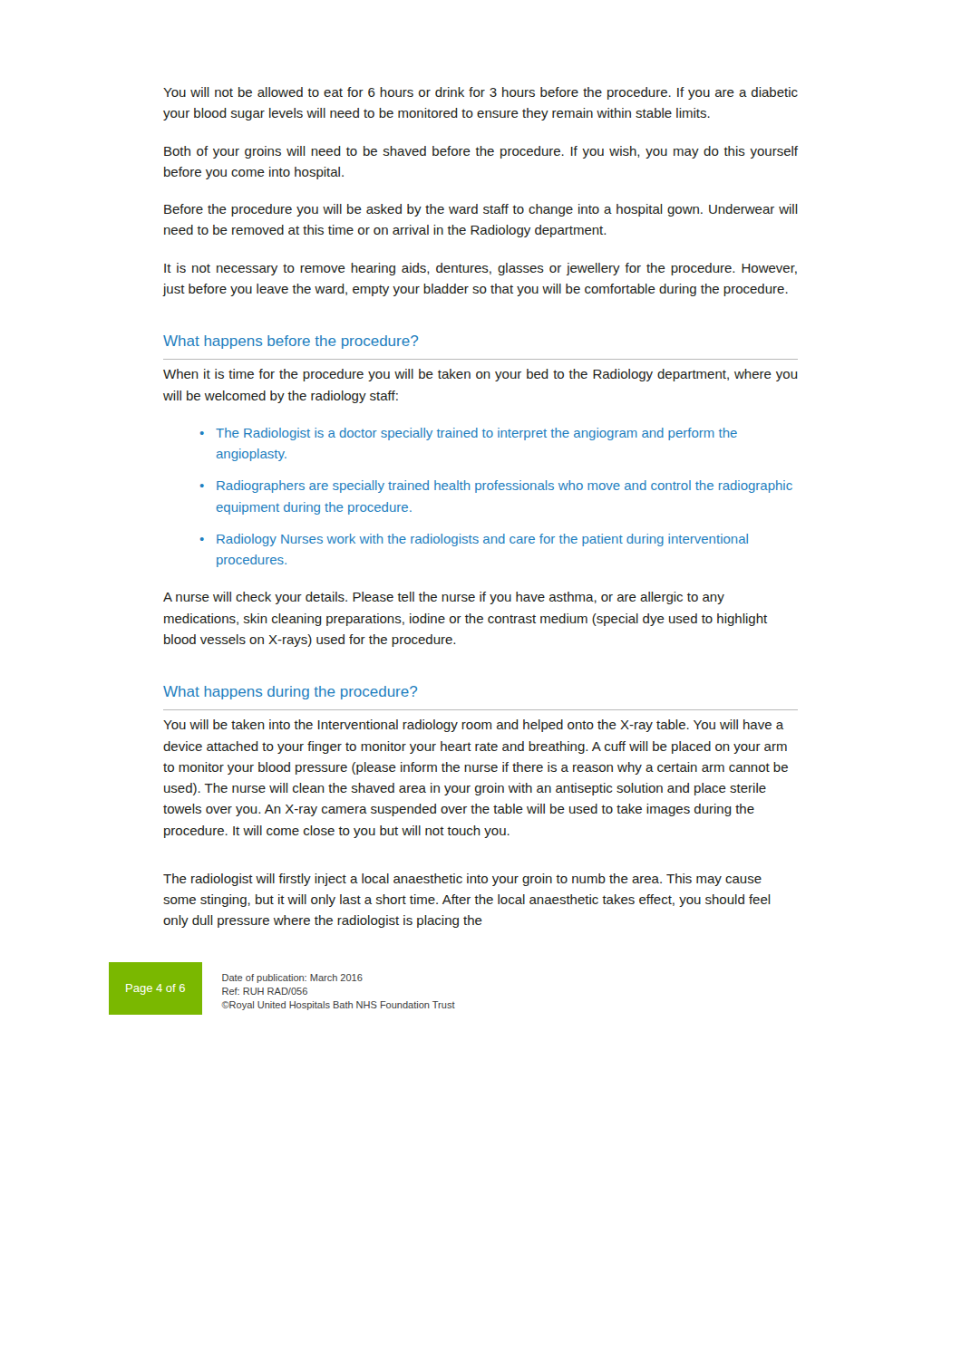You will not be allowed to eat for 6 hours or drink for 3 hours before the procedure. If you are a diabetic your blood sugar levels will need to be monitored to ensure they remain within stable limits.
Both of your groins will need to be shaved before the procedure. If you wish, you may do this yourself before you come into hospital.
Before the procedure you will be asked by the ward staff to change into a hospital gown. Underwear will need to be removed at this time or on arrival in the Radiology department.
It is not necessary to remove hearing aids, dentures, glasses or jewellery for the procedure. However, just before you leave the ward, empty your bladder so that you will be comfortable during the procedure.
What happens before the procedure?
When it is time for the procedure you will be taken on your bed to the Radiology department, where you will be welcomed by the radiology staff:
The Radiologist is a doctor specially trained to interpret the angiogram and perform the angioplasty.
Radiographers are specially trained health professionals who move and control the radiographic equipment during the procedure.
Radiology Nurses work with the radiologists and care for the patient during interventional procedures.
A nurse will check your details. Please tell the nurse if you have asthma, or are allergic to any medications, skin cleaning preparations, iodine or the contrast medium (special dye used to highlight blood vessels on X-rays) used for the procedure.
What happens during the procedure?
You will be taken into the Interventional radiology room and helped onto the X-ray table. You will have a device attached to your finger to monitor your heart rate and breathing. A cuff will be placed on your arm to monitor your blood pressure (please inform the nurse if there is a reason why a certain arm cannot be used). The nurse will clean the shaved area in your groin with an antiseptic solution and place sterile towels over you. An X-ray camera suspended over the table will be used to take images during the procedure. It will come close to you but will not touch you.
The radiologist will firstly inject a local anaesthetic into your groin to numb the area. This may cause some stinging, but it will only last a short time. After the local anaesthetic takes effect, you should feel only dull pressure where the radiologist is placing the
Page 4 of 6
Date of publication: March 2016
Ref: RUH RAD/056
©Royal United Hospitals Bath NHS Foundation Trust